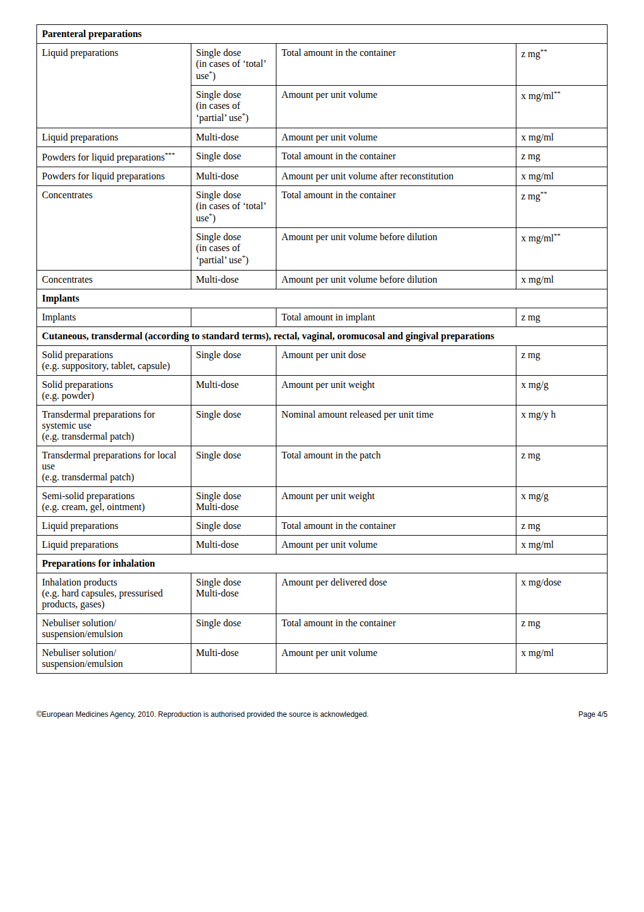| Parenteral preparations |
| Liquid preparations | Single dose (in cases of ‘total’ use * ) | Total amount in the container | z mg ** |
| Single dose (in cases of ‘partial’ use * ) | Amount per unit volume | x mg/ml ** |
| Liquid preparations | Multi-dose | Amount per unit volume | x mg/ml |
| Powders for liquid preparations *** | Single dose | Total amount in the container | z mg |
| Powders for liquid preparations | Multi-dose | Amount per unit volume after reconstitution | x mg/ml |
| Concentrates | Single dose (in cases of ‘total’ use * ) | Total amount in the container | z mg ** |
| Single dose (in cases of ‘partial’ use * ) | Amount per unit volume before dilution | x mg/ml ** |
| Concentrates | Multi-dose | Amount per unit volume before dilution | x mg/ml |
| Implants |
| Implants | | Total amount in implant | z mg |
| Cutaneous, transdermal (according to standard terms), rectal, vaginal, oromucosal and gingival preparations |
| Solid preparations (e.g. suppository, tablet, capsule) | Single dose | Amount per unit dose | z mg |
| Solid preparations (e.g. powder) | Multi-dose | Amount per unit weight | x mg/g |
| Transdermal preparations for systemic use (e.g. transdermal patch) | Single dose | Nominal amount released per unit time | x mg/y h |
| Transdermal preparations for local use (e.g. transdermal patch) | Single dose | Total amount in the patch | z mg |
| Semi-solid preparations (e.g. cream, gel, ointment) | Single dose Multi-dose | Amount per unit weight | x mg/g |
| Liquid preparations | Single dose | Total amount in the container | z mg |
| Liquid preparations | Multi-dose | Amount per unit volume | x mg/ml |
| Preparations for inhalation |
| Inhalation products (e.g. hard capsules, pressurised products, gases) | Single dose Multi-dose | Amount per delivered dose | x mg/dose |
| Nebuliser solution/ suspension/emulsion | Single dose | Total amount in the container | z mg |
| Nebuliser solution/ suspension/emulsion | Multi-dose | Amount per unit volume | x mg/ml |
©European Medicines Agency, 2010. Reproduction is authorised provided the source is acknowledged. Page 4/5